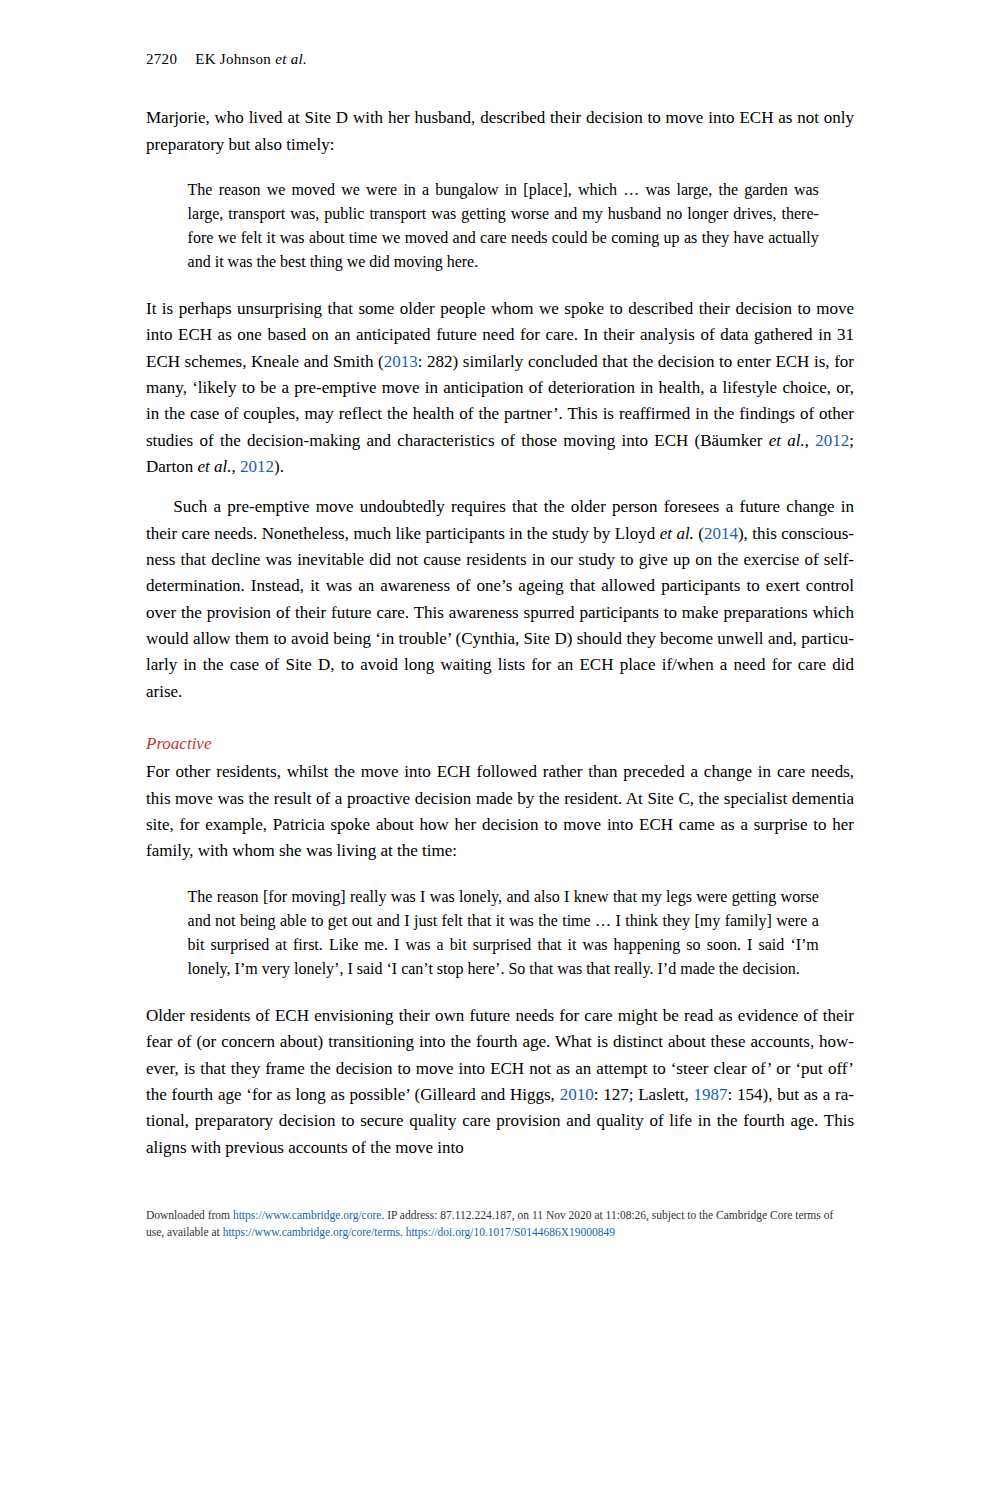2720 EK Johnson et al.
Marjorie, who lived at Site D with her husband, described their decision to move into ECH as not only preparatory but also timely:
The reason we moved we were in a bungalow in [place], which … was large, the garden was large, transport was, public transport was getting worse and my husband no longer drives, therefore we felt it was about time we moved and care needs could be coming up as they have actually and it was the best thing we did moving here.
It is perhaps unsurprising that some older people whom we spoke to described their decision to move into ECH as one based on an anticipated future need for care. In their analysis of data gathered in 31 ECH schemes, Kneale and Smith (2013: 282) similarly concluded that the decision to enter ECH is, for many, ‘likely to be a pre-emptive move in anticipation of deterioration in health, a lifestyle choice, or, in the case of couples, may reflect the health of the partner’. This is reaffirmed in the findings of other studies of the decision-making and characteristics of those moving into ECH (Bäumker et al., 2012; Darton et al., 2012).
Such a pre-emptive move undoubtedly requires that the older person foresees a future change in their care needs. Nonetheless, much like participants in the study by Lloyd et al. (2014), this consciousness that decline was inevitable did not cause residents in our study to give up on the exercise of self-determination. Instead, it was an awareness of one’s ageing that allowed participants to exert control over the provision of their future care. This awareness spurred participants to make preparations which would allow them to avoid being ‘in trouble’ (Cynthia, Site D) should they become unwell and, particularly in the case of Site D, to avoid long waiting lists for an ECH place if/when a need for care did arise.
Proactive
For other residents, whilst the move into ECH followed rather than preceded a change in care needs, this move was the result of a proactive decision made by the resident. At Site C, the specialist dementia site, for example, Patricia spoke about how her decision to move into ECH came as a surprise to her family, with whom she was living at the time:
The reason [for moving] really was I was lonely, and also I knew that my legs were getting worse and not being able to get out and I just felt that it was the time … I think they [my family] were a bit surprised at first. Like me. I was a bit surprised that it was happening so soon. I said ‘I’m lonely, I’m very lonely’, I said ‘I can’t stop here’. So that was that really. I’d made the decision.
Older residents of ECH envisioning their own future needs for care might be read as evidence of their fear of (or concern about) transitioning into the fourth age. What is distinct about these accounts, however, is that they frame the decision to move into ECH not as an attempt to ‘steer clear of’ or ‘put off’ the fourth age ‘for as long as possible’ (Gilleard and Higgs, 2010: 127; Laslett, 1987: 154), but as a rational, preparatory decision to secure quality care provision and quality of life in the fourth age. This aligns with previous accounts of the move into
Downloaded from https://www.cambridge.org/core. IP address: 87.112.224.187, on 11 Nov 2020 at 11:08:26, subject to the Cambridge Core terms of use, available at https://www.cambridge.org/core/terms. https://doi.org/10.1017/S0144686X19000849